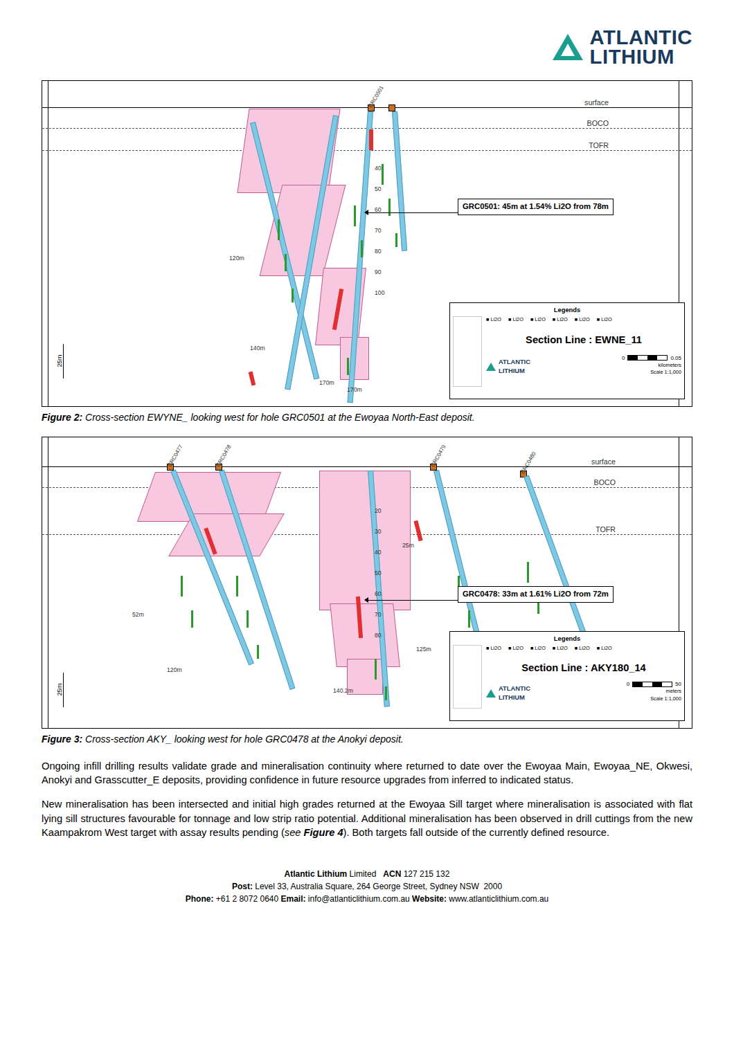ATLANTIC
LITHIUM
surface
BOCO
TOFR
GRC0501
GRC0501: 45m at 1.54% Li2O from 78m
120m
140m
170m
170m
40
50
60
70
80
90
100
25m
Legends
■ Li2O■ Li2O■ Li2O■ Li2O■ Li2O■ Li2O
Section Line : EWNE_11
ATLANTIC
LITHIUM
0
0.05
kilometers
Scale 1:1,000
Figure 2: Cross-section EWYNE_ looking west for hole GRC0501 at the Ewoyaa North-East deposit.
surface
BOCO
TOFR
GRC0477
GRC0478
GRC0479
GRC0480
GRC0478: 33m at 1.61% Li2O from 72m
52m
120m
140.2m
125m
25m
20
30
40
50
60
70
80
25m
Legends
■ Li2O■ Li2O■ Li2O■ Li2O■ Li2O■ Li2O
Section Line : AKY180_14
ATLANTIC
LITHIUM
0
50
meters
Scale 1:1,000
Figure 3: Cross-section AKY_ looking west for hole GRC0478 at the Anokyi deposit.
Ongoing infill drilling results validate grade and mineralisation continuity where returned to date over the Ewoyaa Main, Ewoyaa_NE, Okwesi, Anokyi and Grasscutter_E deposits, providing confidence in future resource upgrades from inferred to indicated status.
New mineralisation has been intersected and initial high grades returned at the Ewoyaa Sill target where mineralisation is associated with flat lying sill structures favourable for tonnage and low strip ratio potential. Additional mineralisation has been observed in drill cuttings from the new Kaampakrom West target with assay results pending (see Figure 4). Both targets fall outside of the currently defined resource.
Atlantic Lithium Limited ACN 127 215 132
Post: Level 33, Australia Square, 264 George Street, Sydney NSW 2000
Phone: +61 2 8072 0640 Email: info@atlanticlithium.com.au Website: www.atlanticlithium.com.au